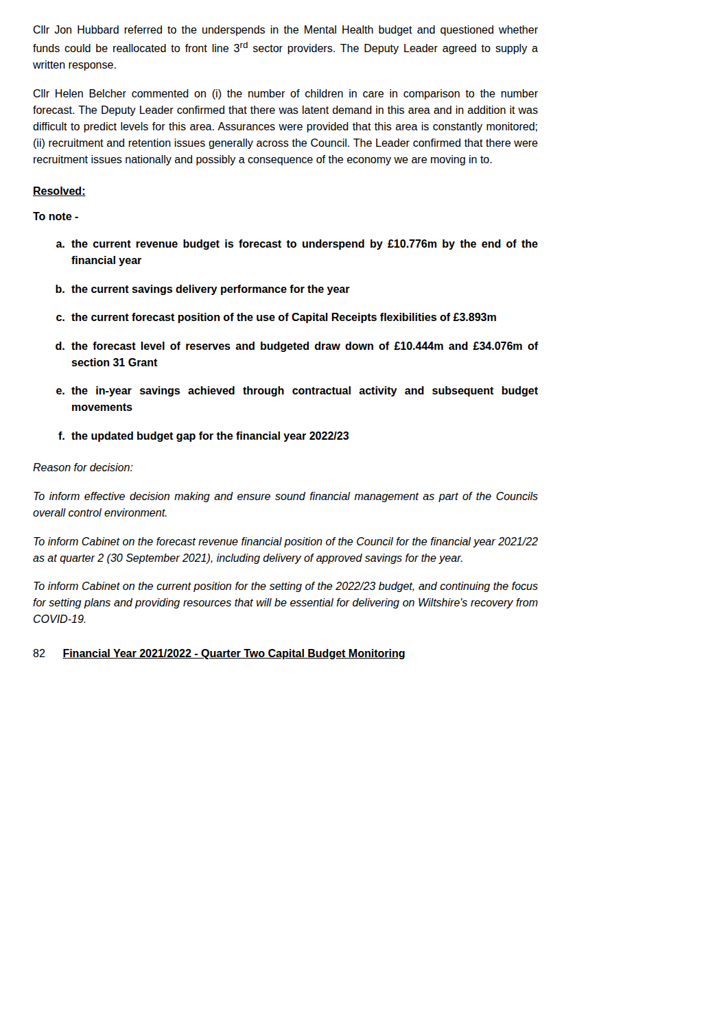Cllr Jon Hubbard referred to the underspends in the Mental Health budget and questioned whether funds could be reallocated to front line 3rd sector providers. The Deputy Leader agreed to supply a written response.
Cllr Helen Belcher commented on (i) the number of children in care in comparison to the number forecast. The Deputy Leader confirmed that there was latent demand in this area and in addition it was difficult to predict levels for this area. Assurances were provided that this area is constantly monitored; (ii) recruitment and retention issues generally across the Council. The Leader confirmed that there were recruitment issues nationally and possibly a consequence of the economy we are moving in to.
Resolved:
To note -
the current revenue budget is forecast to underspend by £10.776m by the end of the financial year
the current savings delivery performance for the year
the current forecast position of the use of Capital Receipts flexibilities of £3.893m
the forecast level of reserves and budgeted draw down of £10.444m and £34.076m of section 31 Grant
the in-year savings achieved through contractual activity and subsequent budget movements
the updated budget gap for the financial year 2022/23
Reason for decision:
To inform effective decision making and ensure sound financial management as part of the Councils overall control environment.
To inform Cabinet on the forecast revenue financial position of the Council for the financial year 2021/22 as at quarter 2 (30 September 2021), including delivery of approved savings for the year.
To inform Cabinet on the current position for the setting of the 2022/23 budget, and continuing the focus for setting plans and providing resources that will be essential for delivering on Wiltshire's recovery from COVID-19.
82 Financial Year 2021/2022 - Quarter Two Capital Budget Monitoring